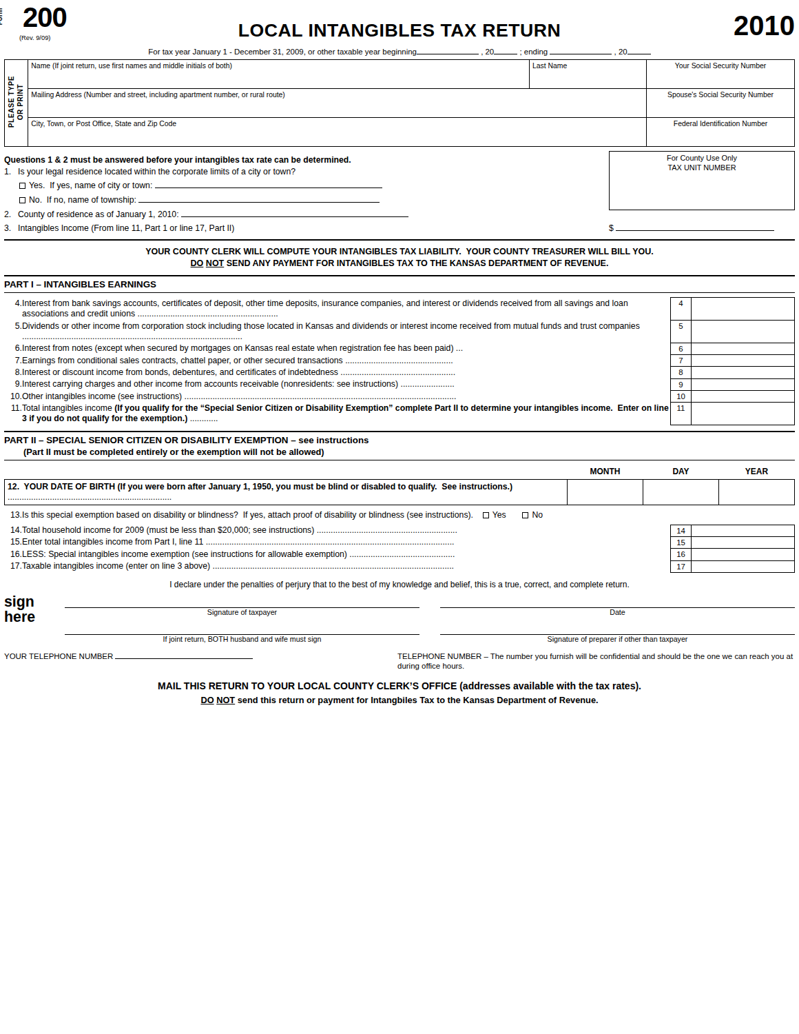Form 200
(Rev. 9/09)
LOCAL INTANGIBLES TAX RETURN
2010
For tax year January 1 - December 31, 2009, or other taxable year beginning , 20 ; ending , 20
| PLEASE TYPE OR PRINT | Name (If joint return, use first names and middle initials of both) | Last Name | Your Social Security Number |
| Mailing Address (Number and street, including apartment number, or rural route) | Spouse's Social Security Number |
| City, Town, or Post Office, State and Zip Code | Federal Identification Number |
Questions 1 & 2 must be answered before your intangibles tax rate can be determined.
1. Is your legal residence located within the corporate limits of a city or town?
Yes. If yes, name of city or town:
No. If no, name of township:
2. County of residence as of January 1, 2010:
For County Use Only
TAX UNIT NUMBER
3. Intangibles Income (From line 11, Part 1 or line 17, Part II)
$
YOUR COUNTY CLERK WILL COMPUTE YOUR INTANGIBLES TAX LIABILITY. YOUR COUNTY TREASURER WILL BILL YOU.
DO NOT SEND ANY PAYMENT FOR INTANGIBLES TAX TO THE KANSAS DEPARTMENT OF REVENUE.
PART I – INTANGIBLES EARNINGS
| 4. | Interest from bank savings accounts, certificates of deposit, other time deposits, insurance companies, and interest or dividends received from all savings and loan associations and credit unions ............................................................ | 4 | |
| 5. | Dividends or other income from corporation stock including those located in Kansas and dividends or interest income received from mutual funds and trust companies .............................................................................................. | 5 | |
| 6. | Interest from notes (except when secured by mortgages on Kansas real estate when registration fee has been paid) ... | 6 | |
| 7. | Earnings from conditional sales contracts, chattel paper, or other secured transactions .............................................. | 7 | |
| 8. | Interest or discount income from bonds, debentures, and certificates of indebtedness ................................................. | 8 | |
| 9. | Interest carrying charges and other income from accounts receivable (nonresidents: see instructions) ....................... | 9 | |
| 10. | Other intangibles income (see instructions) .................................................................................................................... | 10 | |
| 11. | Total intangibles income (If you qualify for the “Special Senior Citizen or Disability Exemption” complete Part II to determine your intangibles income. Enter on line 3 if you do not qualify for the exemption.) ............ | 11 | |
PART II – SPECIAL SENIOR CITIZEN OR DISABILITY EXEMPTION – see instructions
(Part II must be completed entirely or the exemption will not be allowed)
| | MONTH | DAY | YEAR |
| 12. YOUR DATE OF BIRTH (If you were born after January 1, 1950, you must be blind or disabled to qualify. See instructions.) ...................................................................... | | | |
| 13. | Is this special exemption based on disability or blindness? If yes, attach proof of disability or blindness (see instructions). Yes No |
| 14. | Total household income for 2009 (must be less than $20,000; see instructions) ............................................................ | 14 | |
| 15. | Enter total intangibles income from Part I, line 11 .......................................................................................................... | 15 | |
| 16. | LESS: Special intangibles income exemption (see instructions for allowable exemption) ............................................. | 16 | |
| 17. | Taxable intangibles income (enter on line 3 above) ....................................................................................................... | 17 | |
I declare under the penalties of perjury that to the best of my knowledge and belief, this is a true, correct, and complete return.
sign
here
Signature of taxpayer
Date
If joint return, BOTH husband and wife must sign
Signature of preparer if other than taxpayer
YOUR TELEPHONE NUMBER
TELEPHONE NUMBER – The number you furnish will be confidential and should be the one we can reach you at during office hours.
MAIL THIS RETURN TO YOUR LOCAL COUNTY CLERK’S OFFICE (addresses available with the tax rates).
DO NOT send this return or payment for Intangbiles Tax to the Kansas Department of Revenue.